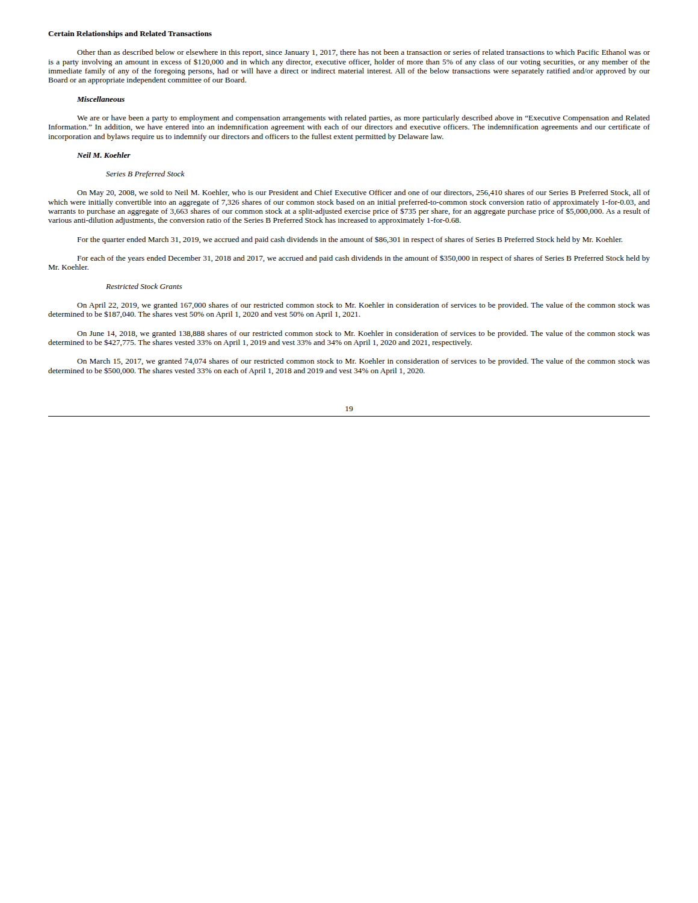Certain Relationships and Related Transactions
Other than as described below or elsewhere in this report, since January 1, 2017, there has not been a transaction or series of related transactions to which Pacific Ethanol was or is a party involving an amount in excess of $120,000 and in which any director, executive officer, holder of more than 5% of any class of our voting securities, or any member of the immediate family of any of the foregoing persons, had or will have a direct or indirect material interest. All of the below transactions were separately ratified and/or approved by our Board or an appropriate independent committee of our Board.
Miscellaneous
We are or have been a party to employment and compensation arrangements with related parties, as more particularly described above in “Executive Compensation and Related Information.” In addition, we have entered into an indemnification agreement with each of our directors and executive officers. The indemnification agreements and our certificate of incorporation and bylaws require us to indemnify our directors and officers to the fullest extent permitted by Delaware law.
Neil M. Koehler
Series B Preferred Stock
On May 20, 2008, we sold to Neil M. Koehler, who is our President and Chief Executive Officer and one of our directors, 256,410 shares of our Series B Preferred Stock, all of which were initially convertible into an aggregate of 7,326 shares of our common stock based on an initial preferred-to-common stock conversion ratio of approximately 1-for-0.03, and warrants to purchase an aggregate of 3,663 shares of our common stock at a split-adjusted exercise price of $735 per share, for an aggregate purchase price of $5,000,000. As a result of various anti-dilution adjustments, the conversion ratio of the Series B Preferred Stock has increased to approximately 1-for-0.68.
For the quarter ended March 31, 2019, we accrued and paid cash dividends in the amount of $86,301 in respect of shares of Series B Preferred Stock held by Mr. Koehler.
For each of the years ended December 31, 2018 and 2017, we accrued and paid cash dividends in the amount of $350,000 in respect of shares of Series B Preferred Stock held by Mr. Koehler.
Restricted Stock Grants
On April 22, 2019, we granted 167,000 shares of our restricted common stock to Mr. Koehler in consideration of services to be provided. The value of the common stock was determined to be $187,040. The shares vest 50% on April 1, 2020 and vest 50% on April 1, 2021.
On June 14, 2018, we granted 138,888 shares of our restricted common stock to Mr. Koehler in consideration of services to be provided. The value of the common stock was determined to be $427,775. The shares vested 33% on April 1, 2019 and vest 33% and 34% on April 1, 2020 and 2021, respectively.
On March 15, 2017, we granted 74,074 shares of our restricted common stock to Mr. Koehler in consideration of services to be provided. The value of the common stock was determined to be $500,000. The shares vested 33% on each of April 1, 2018 and 2019 and vest 34% on April 1, 2020.
19